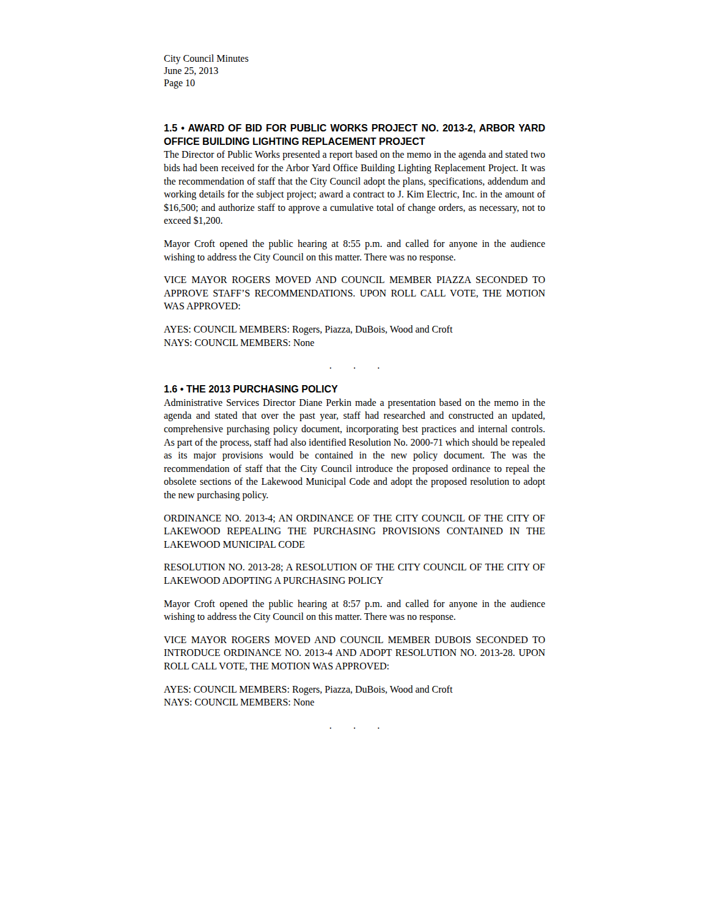City Council Minutes
June 25, 2013
Page 10
1.5 • AWARD OF BID FOR PUBLIC WORKS PROJECT NO. 2013-2, ARBOR YARD OFFICE BUILDING LIGHTING REPLACEMENT PROJECT
The Director of Public Works presented a report based on the memo in the agenda and stated two bids had been received for the Arbor Yard Office Building Lighting Replacement Project. It was the recommendation of staff that the City Council adopt the plans, specifications, addendum and working details for the subject project; award a contract to J. Kim Electric, Inc. in the amount of $16,500; and authorize staff to approve a cumulative total of change orders, as necessary, not to exceed $1,200.
Mayor Croft opened the public hearing at 8:55 p.m. and called for anyone in the audience wishing to address the City Council on this matter. There was no response.
VICE MAYOR ROGERS MOVED AND COUNCIL MEMBER PIAZZA SECONDED TO APPROVE STAFF’S RECOMMENDATIONS. UPON ROLL CALL VOTE, THE MOTION WAS APPROVED:
AYES: COUNCIL MEMBERS: Rogers, Piazza, DuBois, Wood and Croft
NAYS: COUNCIL MEMBERS: None
...
1.6 • THE 2013 PURCHASING POLICY
Administrative Services Director Diane Perkin made a presentation based on the memo in the agenda and stated that over the past year, staff had researched and constructed an updated, comprehensive purchasing policy document, incorporating best practices and internal controls. As part of the process, staff had also identified Resolution No. 2000-71 which should be repealed as its major provisions would be contained in the new policy document. The was the recommendation of staff that the City Council introduce the proposed ordinance to repeal the obsolete sections of the Lakewood Municipal Code and adopt the proposed resolution to adopt the new purchasing policy.
ORDINANCE NO. 2013-4; AN ORDINANCE OF THE CITY COUNCIL OF THE CITY OF LAKEWOOD REPEALING THE PURCHASING PROVISIONS CONTAINED IN THE LAKEWOOD MUNICIPAL CODE
RESOLUTION NO. 2013-28; A RESOLUTION OF THE CITY COUNCIL OF THE CITY OF LAKEWOOD ADOPTING A PURCHASING POLICY
Mayor Croft opened the public hearing at 8:57 p.m. and called for anyone in the audience wishing to address the City Council on this matter. There was no response.
VICE MAYOR ROGERS MOVED AND COUNCIL MEMBER DUBOIS SECONDED TO INTRODUCE ORDINANCE NO. 2013-4 AND ADOPT RESOLUTION NO. 2013-28. UPON ROLL CALL VOTE, THE MOTION WAS APPROVED:
AYES: COUNCIL MEMBERS: Rogers, Piazza, DuBois, Wood and Croft
NAYS: COUNCIL MEMBERS: None
...